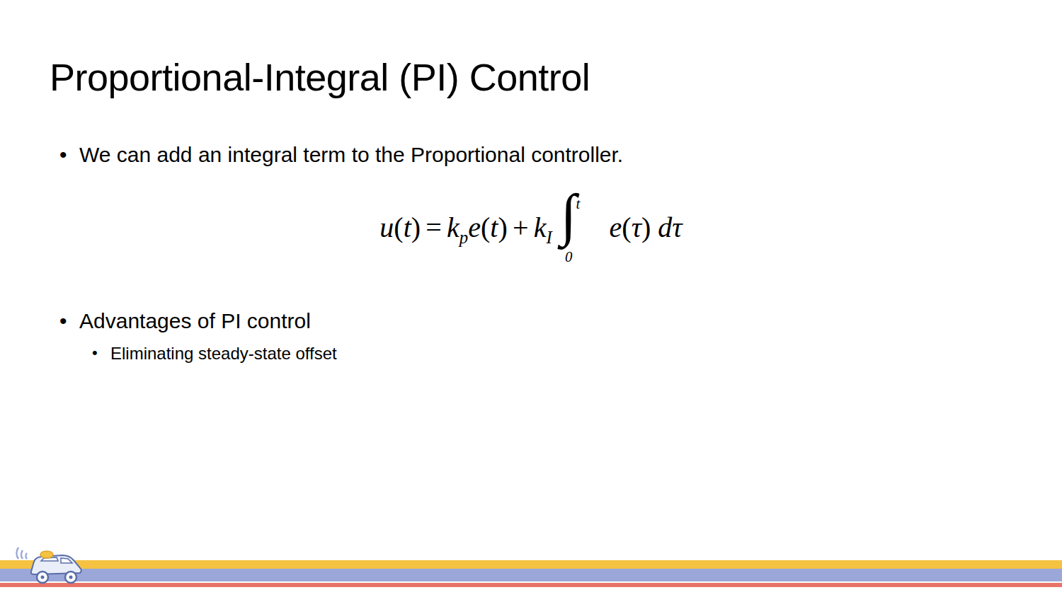Proportional-Integral (PI) Control
We can add an integral term to the Proportional controller.
u(t)=kpe(t)+kI∫t 0 e(τ) dτ
Advantages of PI control
Eliminating steady-state offset